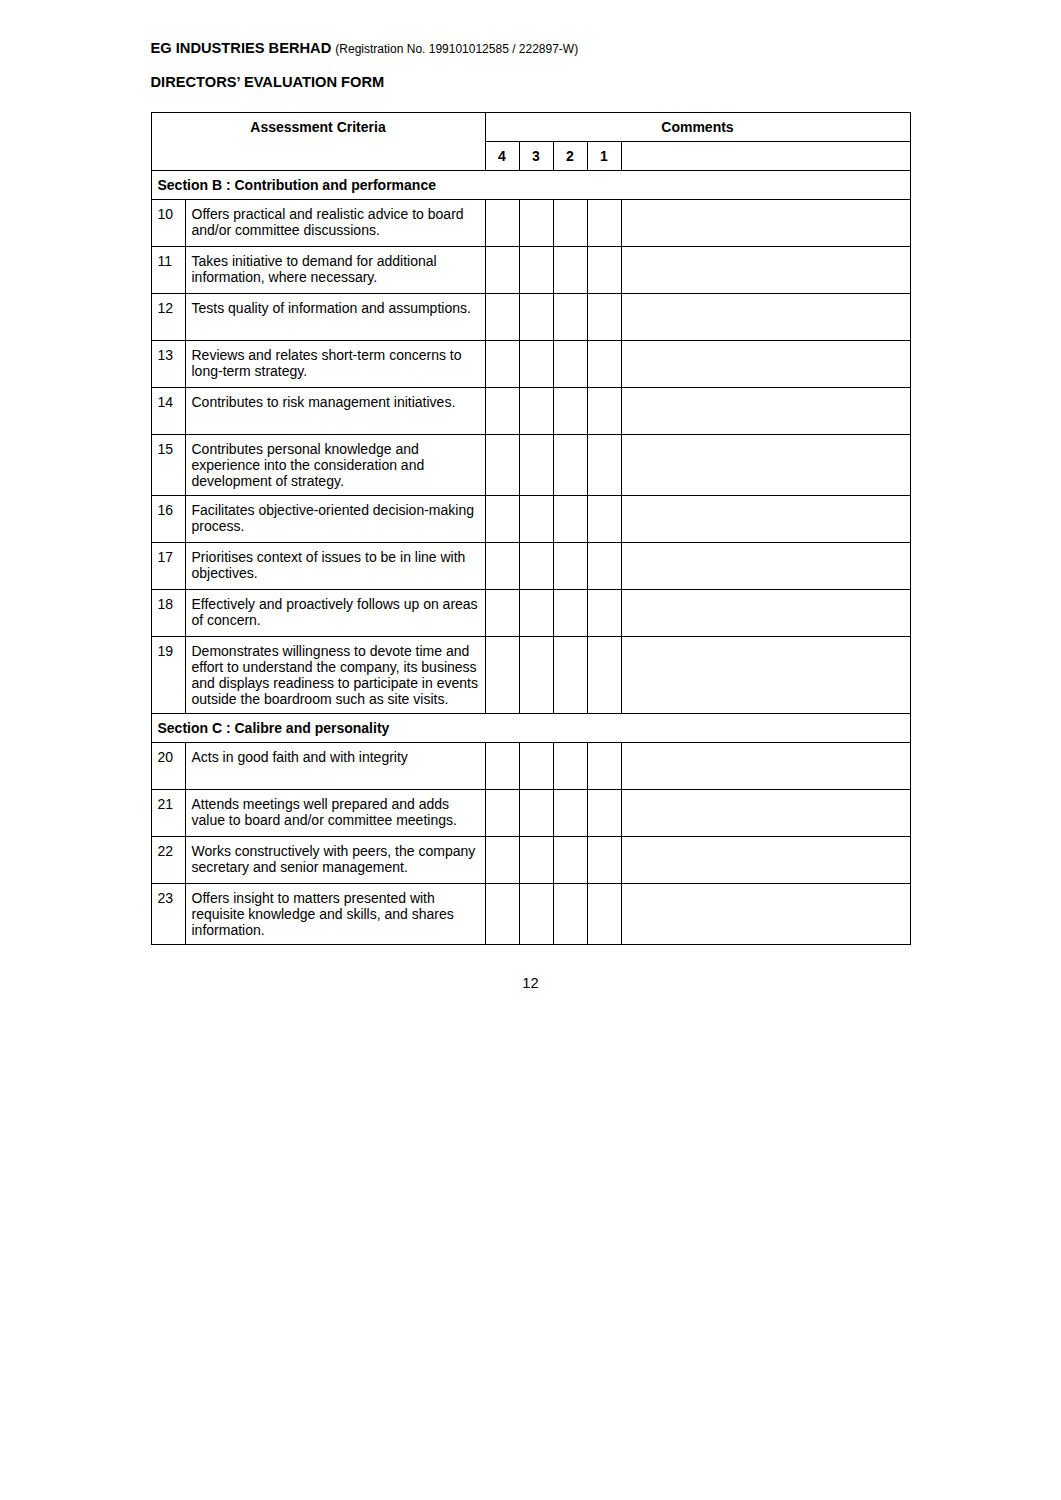EG INDUSTRIES BERHAD (Registration No. 199101012585 / 222897-W)
DIRECTORS’ EVALUATION FORM
| Assessment Criteria | Comments |
| --- | --- |
| 4 | 3 | 2 | 1 | |
| Section B : Contribution and performance |
| 10 | Offers practical and realistic advice to board and/or committee discussions. | | | | | |
| 11 | Takes initiative to demand for additional information, where necessary. | | | | | |
| 12 | Tests quality of information and assumptions. | | | | | |
| 13 | Reviews and relates short-term concerns to long-term strategy. | | | | | |
| 14 | Contributes to risk management initiatives. | | | | | |
| 15 | Contributes personal knowledge and experience into the consideration and development of strategy. | | | | | |
| 16 | Facilitates objective-oriented decision-making process. | | | | | |
| 17 | Prioritises context of issues to be in line with objectives. | | | | | |
| 18 | Effectively and proactively follows up on areas of concern. | | | | | |
| 19 | Demonstrates willingness to devote time and effort to understand the company, its business and displays readiness to participate in events outside the boardroom such as site visits. | | | | | |
| Section C : Calibre and personality |
| 20 | Acts in good faith and with integrity | | | | | |
| 21 | Attends meetings well prepared and adds value to board and/or committee meetings. | | | | | |
| 22 | Works constructively with peers, the company secretary and senior management. | | | | | |
| 23 | Offers insight to matters presented with requisite knowledge and skills, and shares information. | | | | | |
12